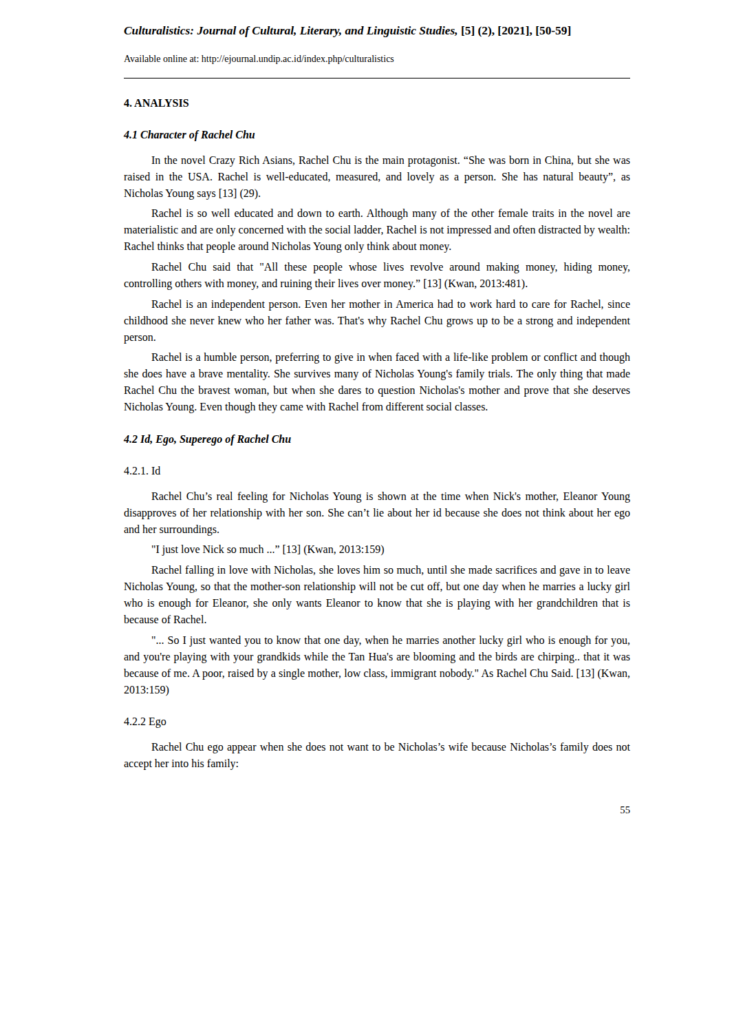Culturalistics: Journal of Cultural, Literary, and Linguistic Studies, [5] (2), [2021], [50-59]
Available online at: http://ejournal.undip.ac.id/index.php/culturalistics
4. ANALYSIS
4.1 Character of Rachel Chu
In the novel Crazy Rich Asians, Rachel Chu is the main protagonist. “She was born in China, but she was raised in the USA. Rachel is well-educated, measured, and lovely as a person. She has natural beauty”, as Nicholas Young says [13] (29).
Rachel is so well educated and down to earth. Although many of the other female traits in the novel are materialistic and are only concerned with the social ladder, Rachel is not impressed and often distracted by wealth: Rachel thinks that people around Nicholas Young only think about money.
Rachel Chu said that "All these people whose lives revolve around making money, hiding money, controlling others with money, and ruining their lives over money.” [13] (Kwan, 2013:481).
Rachel is an independent person. Even her mother in America had to work hard to care for Rachel, since childhood she never knew who her father was. That's why Rachel Chu grows up to be a strong and independent person.
Rachel is a humble person, preferring to give in when faced with a life-like problem or conflict and though she does have a brave mentality. She survives many of Nicholas Young's family trials. The only thing that made Rachel Chu the bravest woman, but when she dares to question Nicholas's mother and prove that she deserves Nicholas Young. Even though they came with Rachel from different social classes.
4.2 Id, Ego, Superego of Rachel Chu
4.2.1. Id
Rachel Chu’s real feeling for Nicholas Young is shown at the time when Nick's mother, Eleanor Young disapproves of her relationship with her son. She can’t lie about her id because she does not think about her ego and her surroundings.
"I just love Nick so much ...” [13] (Kwan, 2013:159)
Rachel falling in love with Nicholas, she loves him so much, until she made sacrifices and gave in to leave Nicholas Young, so that the mother-son relationship will not be cut off, but one day when he marries a lucky girl who is enough for Eleanor, she only wants Eleanor to know that she is playing with her grandchildren that is because of Rachel.
"... So I just wanted you to know that one day, when he marries another lucky girl who is enough for you, and you're playing with your grandkids while the Tan Hua's are blooming and the birds are chirping.. that it was because of me. A poor, raised by a single mother, low class, immigrant nobody." As Rachel Chu Said. [13] (Kwan, 2013:159)
4.2.2 Ego
Rachel Chu ego appear when she does not want to be Nicholas’s wife because Nicholas’s family does not accept her into his family:
55